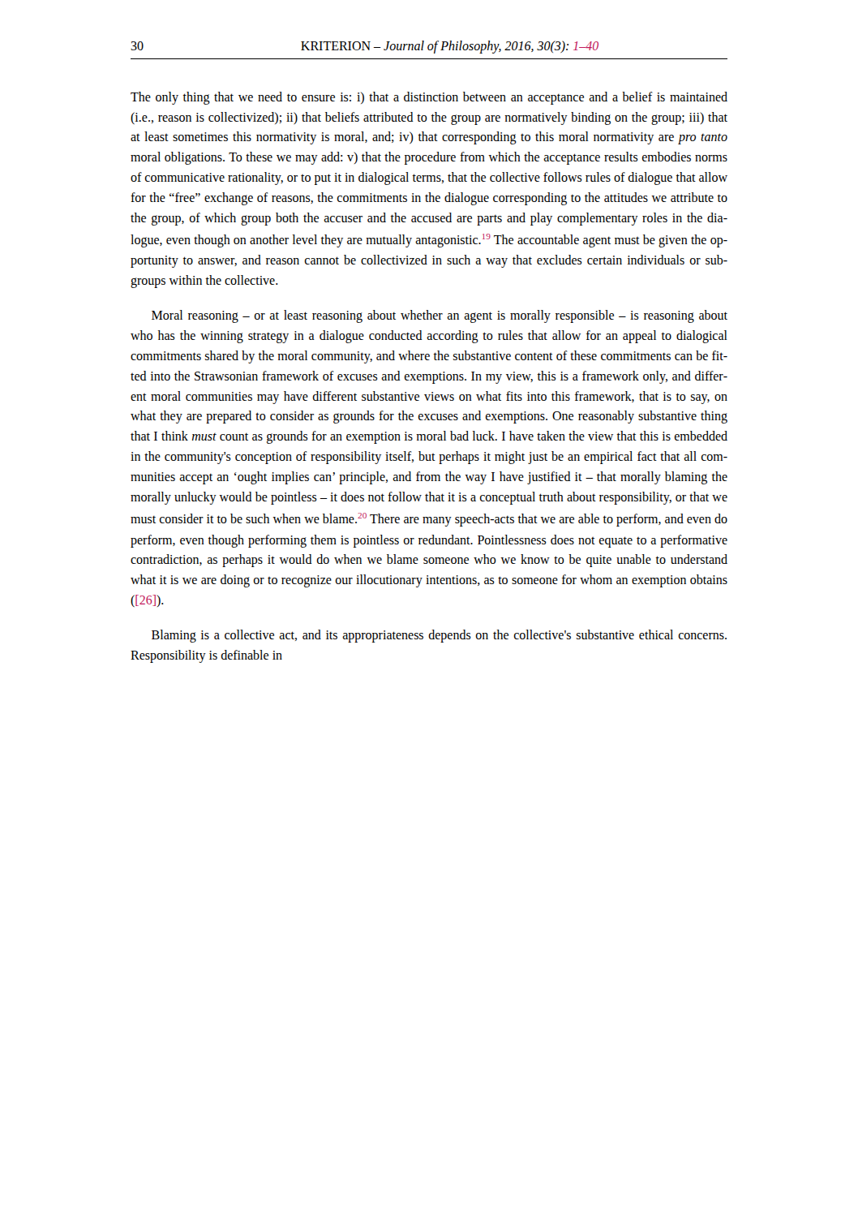30 KRITERION – Journal of Philosophy, 2016, 30(3): 1–40
The only thing that we need to ensure is: i) that a distinction between an acceptance and a belief is maintained (i.e., reason is collectivized); ii) that beliefs attributed to the group are normatively binding on the group; iii) that at least sometimes this normativity is moral, and; iv) that corresponding to this moral normativity are pro tanto moral obligations. To these we may add: v) that the procedure from which the acceptance results embodies norms of communicative rationality, or to put it in dialogical terms, that the collective follows rules of dialogue that allow for the “free” exchange of reasons, the commitments in the dialogue corresponding to the attitudes we attribute to the group, of which group both the accuser and the accused are parts and play complementary roles in the dialogue, even though on another level they are mutually antagonistic.19 The accountable agent must be given the opportunity to answer, and reason cannot be collectivized in such a way that excludes certain individuals or sub-groups within the collective.
Moral reasoning – or at least reasoning about whether an agent is morally responsible – is reasoning about who has the winning strategy in a dialogue conducted according to rules that allow for an appeal to dialogical commitments shared by the moral community, and where the substantive content of these commitments can be fitted into the Strawsonian framework of excuses and exemptions. In my view, this is a framework only, and different moral communities may have different substantive views on what fits into this framework, that is to say, on what they are prepared to consider as grounds for the excuses and exemptions. One reasonably substantive thing that I think must count as grounds for an exemption is moral bad luck. I have taken the view that this is embedded in the community's conception of responsibility itself, but perhaps it might just be an empirical fact that all communities accept an ‘ought implies can’ principle, and from the way I have justified it – that morally blaming the morally unlucky would be pointless – it does not follow that it is a conceptual truth about responsibility, or that we must consider it to be such when we blame.20 There are many speech-acts that we are able to perform, and even do perform, even though performing them is pointless or redundant. Pointlessness does not equate to a performative contradiction, as perhaps it would do when we blame someone who we know to be quite unable to understand what it is we are doing or to recognize our illocutionary intentions, as to someone for whom an exemption obtains ([26]).
Blaming is a collective act, and its appropriateness depends on the collective's substantive ethical concerns. Responsibility is definable in